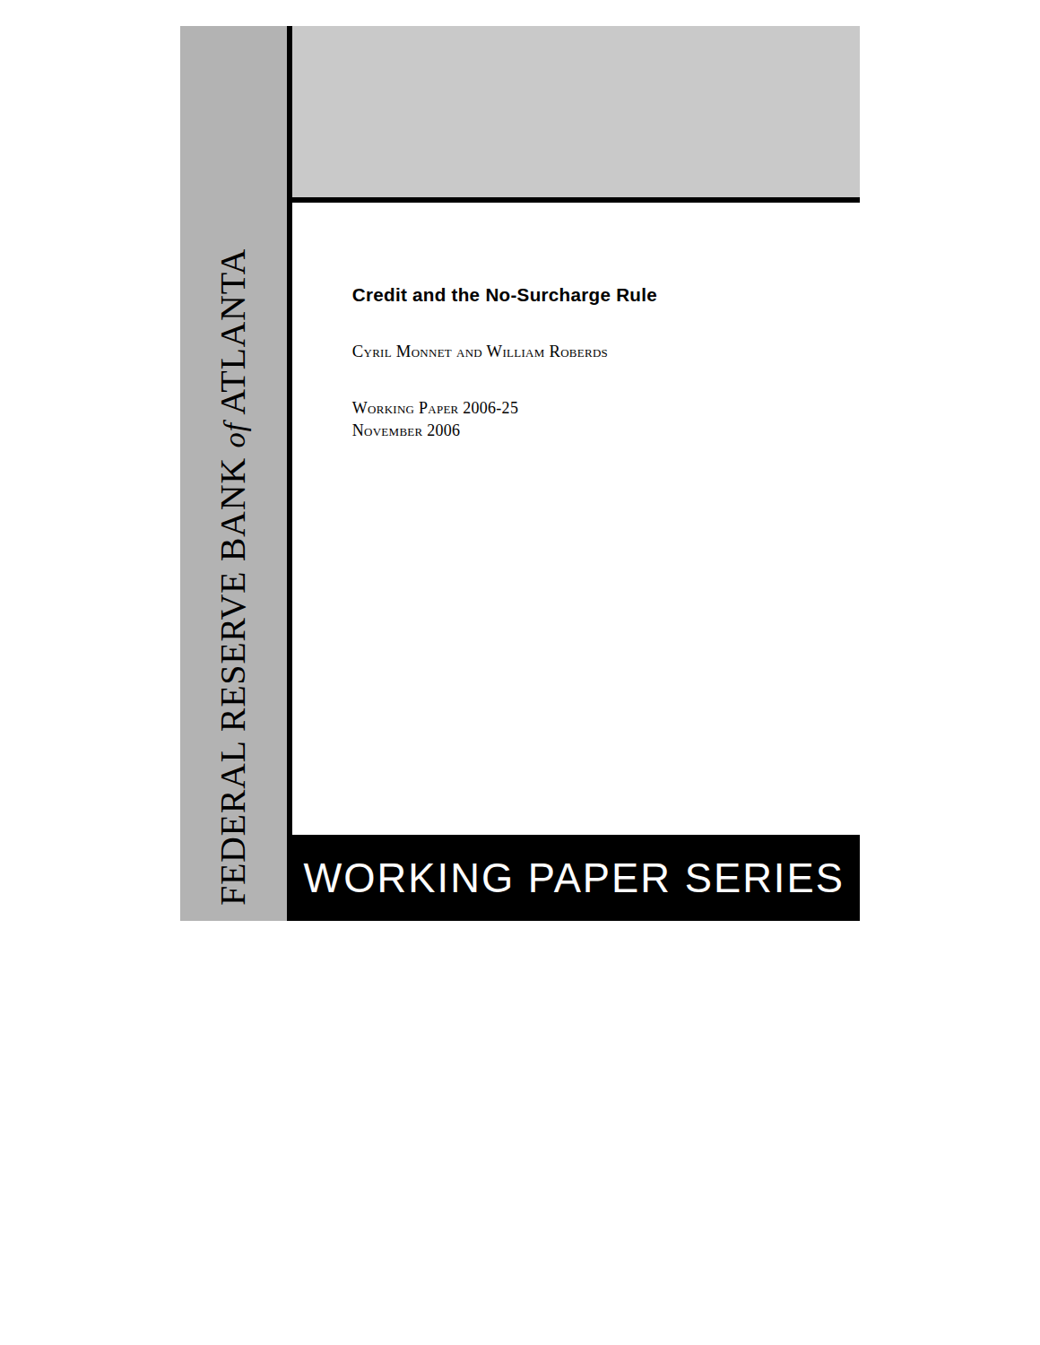Federal Reserve Bank of Atlanta
Credit and the No-Surcharge Rule
Cyril Monnet and William Roberds
Working Paper 2006-25
November 2006
WORKING PAPER SERIES